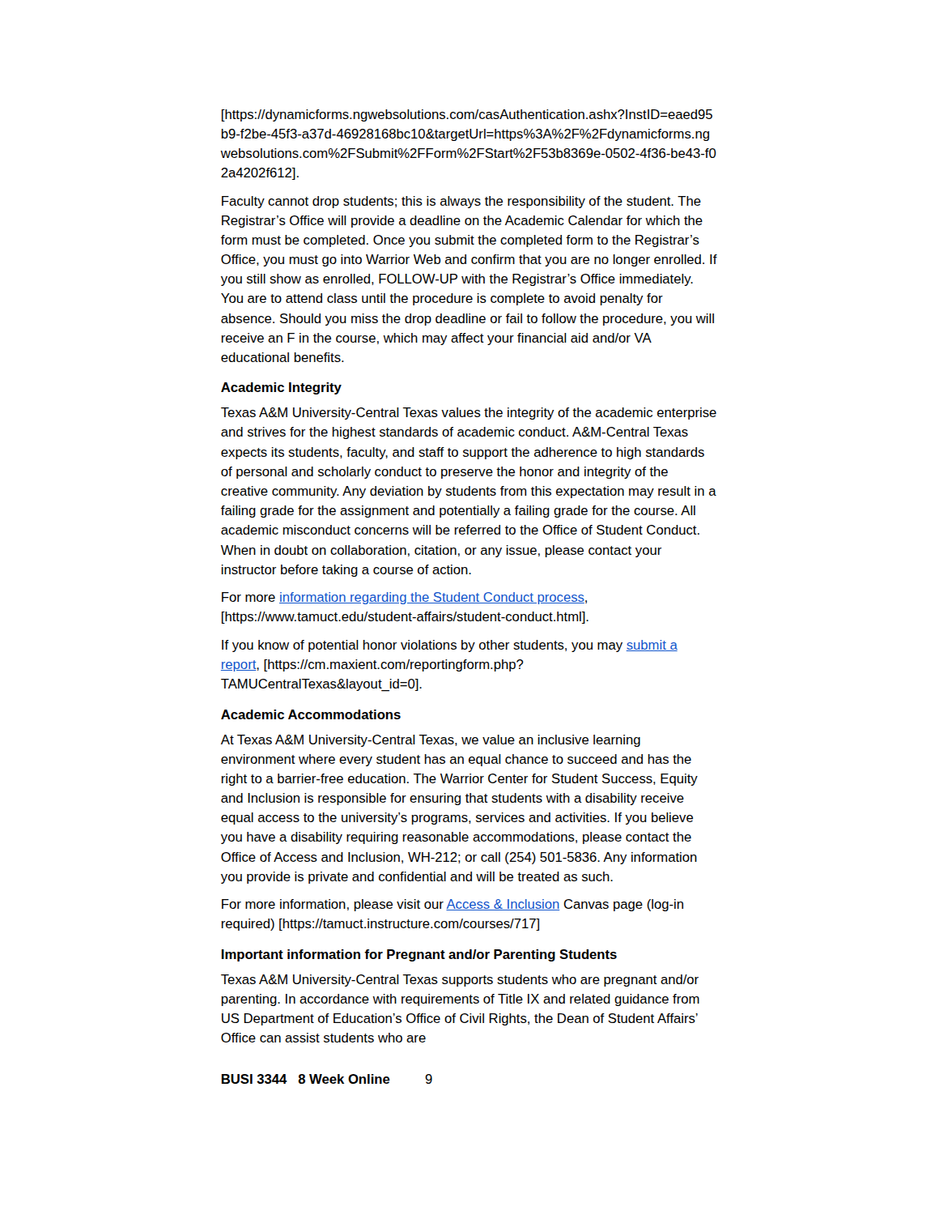[https://dynamicforms.ngwebsolutions.com/casAuthentication.ashx?InstID=eaed95b9-f2be-45f3-a37d-46928168bc10&targetUrl=https%3A%2F%2Fdynamicforms.ngwebsolutions.com%2FSubmit%2FForm%2FStart%2F53b8369e-0502-4f36-be43-f02a4202f612].
Faculty cannot drop students; this is always the responsibility of the student. The Registrar’s Office will provide a deadline on the Academic Calendar for which the form must be completed. Once you submit the completed form to the Registrar’s Office, you must go into Warrior Web and confirm that you are no longer enrolled. If you still show as enrolled, FOLLOW-UP with the Registrar’s Office immediately. You are to attend class until the procedure is complete to avoid penalty for absence. Should you miss the drop deadline or fail to follow the procedure, you will receive an F in the course, which may affect your financial aid and/or VA educational benefits.
Academic Integrity
Texas A&M University-Central Texas values the integrity of the academic enterprise and strives for the highest standards of academic conduct. A&M-Central Texas expects its students, faculty, and staff to support the adherence to high standards of personal and scholarly conduct to preserve the honor and integrity of the creative community. Any deviation by students from this expectation may result in a failing grade for the assignment and potentially a failing grade for the course. All academic misconduct concerns will be referred to the Office of Student Conduct. When in doubt on collaboration, citation, or any issue, please contact your instructor before taking a course of action.
For more information regarding the Student Conduct process, [https://www.tamuct.edu/student-affairs/student-conduct.html].
If you know of potential honor violations by other students, you may submit a report, [https://cm.maxient.com/reportingform.php?TAMUCentralTexas&layout_id=0].
Academic Accommodations
At Texas A&M University-Central Texas, we value an inclusive learning environment where every student has an equal chance to succeed and has the right to a barrier-free education. The Warrior Center for Student Success, Equity and Inclusion is responsible for ensuring that students with a disability receive equal access to the university’s programs, services and activities. If you believe you have a disability requiring reasonable accommodations, please contact the Office of Access and Inclusion, WH-212; or call (254) 501-5836. Any information you provide is private and confidential and will be treated as such.
For more information, please visit our Access & Inclusion Canvas page (log-in required) [https://tamuct.instructure.com/courses/717]
Important information for Pregnant and/or Parenting Students
Texas A&M University-Central Texas supports students who are pregnant and/or parenting. In accordance with requirements of Title IX and related guidance from US Department of Education’s Office of Civil Rights, the Dean of Student Affairs’ Office can assist students who are
BUSI 3344 8 Week Online 9